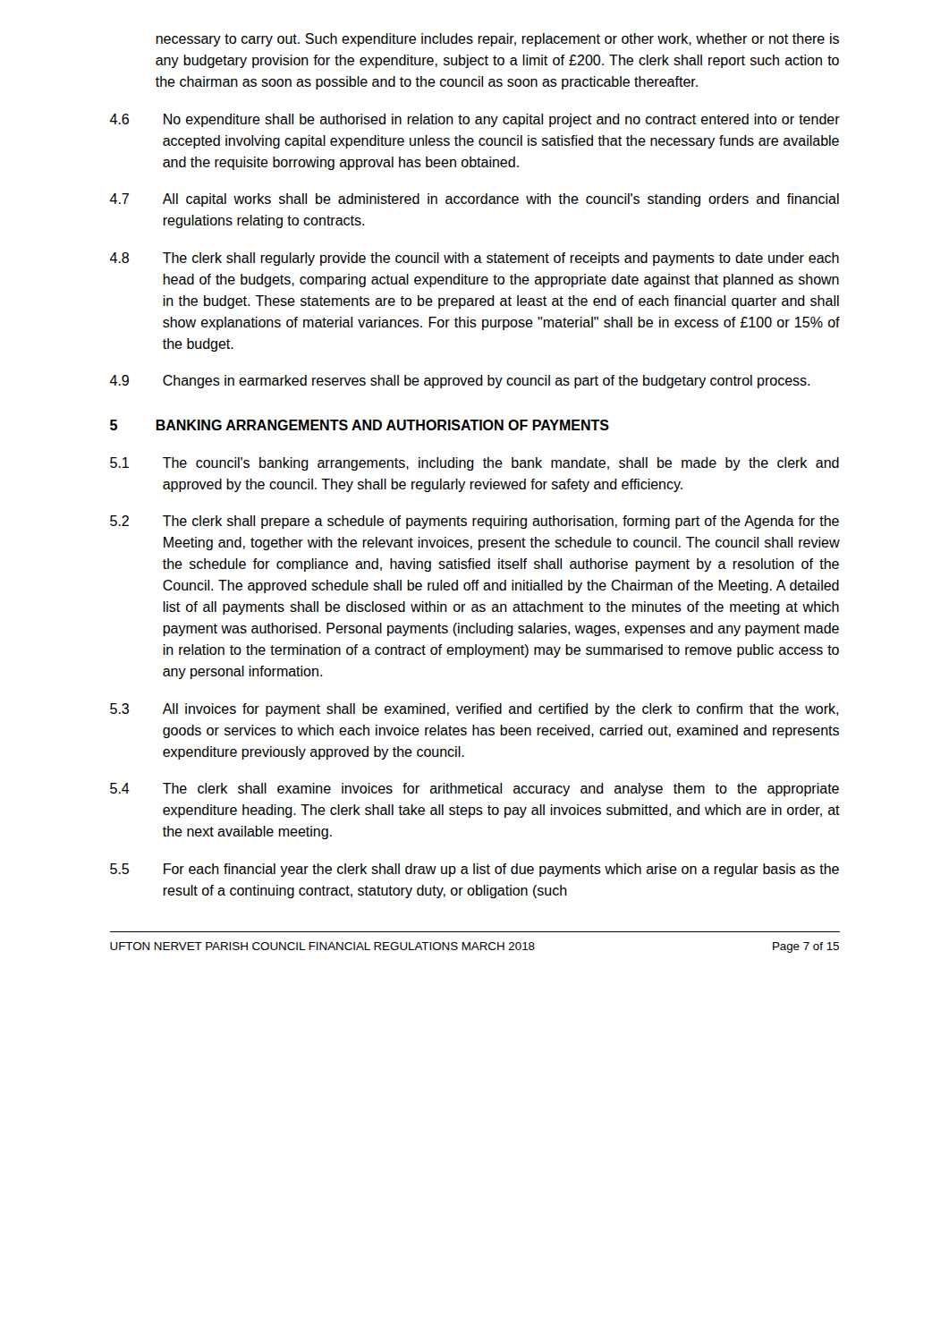necessary to carry out. Such expenditure includes repair, replacement or other work, whether or not there is any budgetary provision for the expenditure, subject to a limit of £200. The clerk shall report such action to the chairman as soon as possible and to the council as soon as practicable thereafter.
4.6
No expenditure shall be authorised in relation to any capital project and no contract entered into or tender accepted involving capital expenditure unless the council is satisfied that the necessary funds are available and the requisite borrowing approval has been obtained.
4.7
All capital works shall be administered in accordance with the council's standing orders and financial regulations relating to contracts.
4.8
The clerk shall regularly provide the council with a statement of receipts and payments to date under each head of the budgets, comparing actual expenditure to the appropriate date against that planned as shown in the budget. These statements are to be prepared at least at the end of each financial quarter and shall show explanations of material variances. For this purpose "material" shall be in excess of £100 or 15% of the budget.
4.9
Changes in earmarked reserves shall be approved by council as part of the budgetary control process.
5 BANKING ARRANGEMENTS AND AUTHORISATION OF PAYMENTS
5.1
The council's banking arrangements, including the bank mandate, shall be made by the clerk and approved by the council. They shall be regularly reviewed for safety and efficiency.
5.2
The clerk shall prepare a schedule of payments requiring authorisation, forming part of the Agenda for the Meeting and, together with the relevant invoices, present the schedule to council. The council shall review the schedule for compliance and, having satisfied itself shall authorise payment by a resolution of the Council. The approved schedule shall be ruled off and initialled by the Chairman of the Meeting. A detailed list of all payments shall be disclosed within or as an attachment to the minutes of the meeting at which payment was authorised. Personal payments (including salaries, wages, expenses and any payment made in relation to the termination of a contract of employment) may be summarised to remove public access to any personal information.
5.3
All invoices for payment shall be examined, verified and certified by the clerk to confirm that the work, goods or services to which each invoice relates has been received, carried out, examined and represents expenditure previously approved by the council.
5.4
The clerk shall examine invoices for arithmetical accuracy and analyse them to the appropriate expenditure heading. The clerk shall take all steps to pay all invoices submitted, and which are in order, at the next available meeting.
5.5
For each financial year the clerk shall draw up a list of due payments which arise on a regular basis as the result of a continuing contract, statutory duty, or obligation (such
UFTON NERVET PARISH COUNCIL FINANCIAL REGULATIONS MARCH 2018 Page 7 of 15